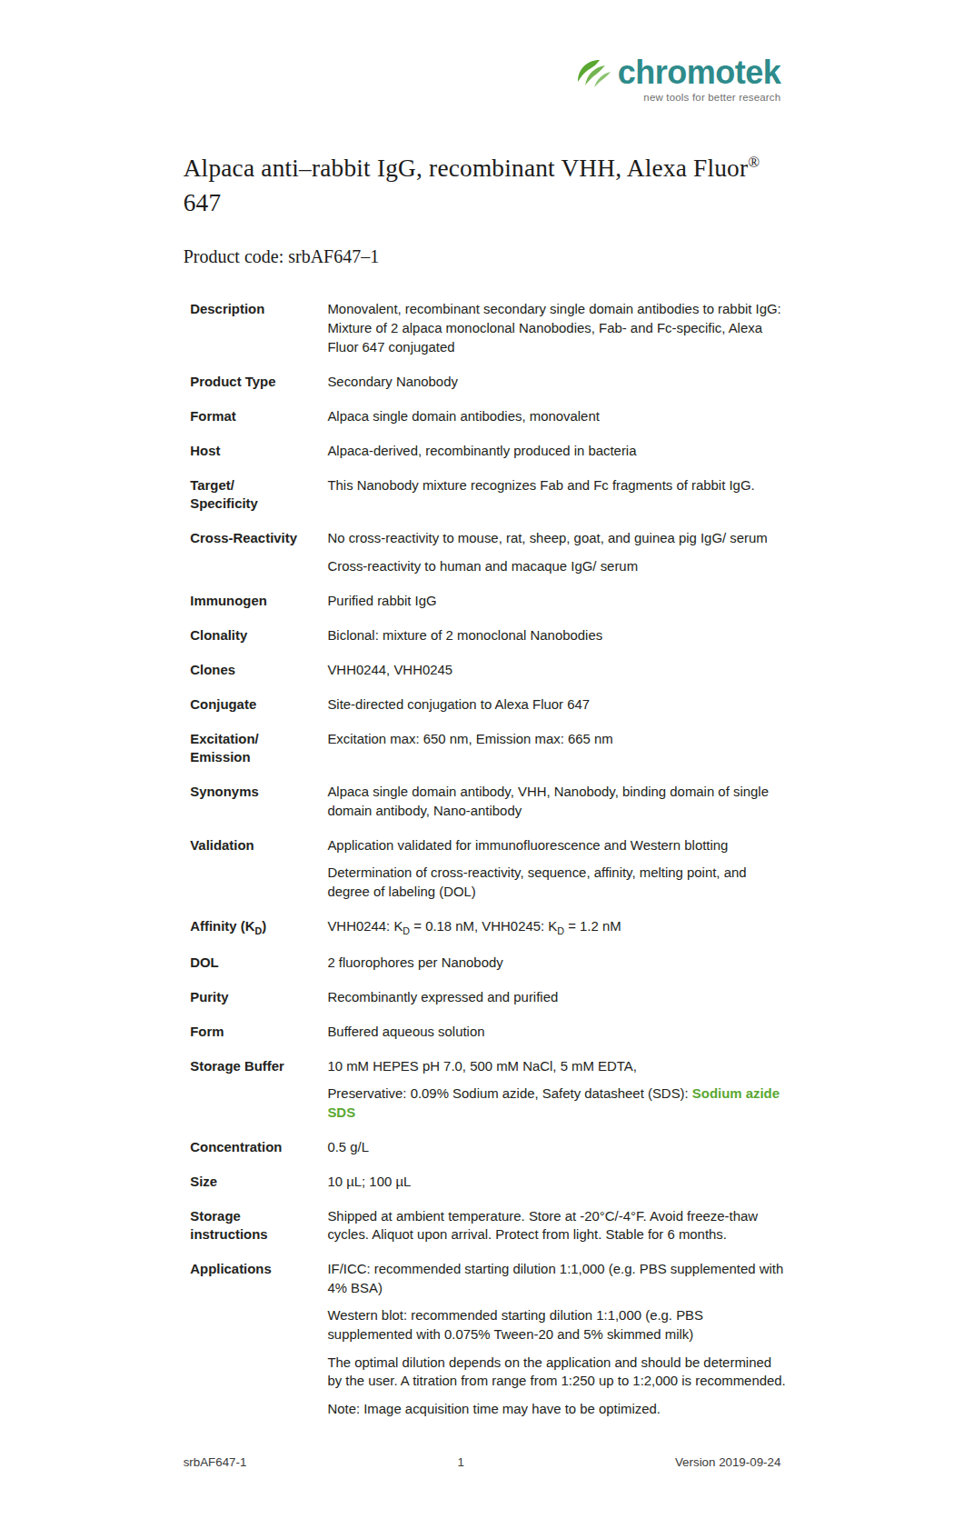chromotek
new tools for better research
Alpaca anti–rabbit IgG, recombinant VHH, Alexa Fluor® 647
Product code: srbAF647–1
| Description | Monovalent, recombinant secondary single domain antibodies to rabbit IgG: Mixture of 2 alpaca monoclonal Nanobodies, Fab- and Fc-specific, Alexa Fluor 647 conjugated |
| Product Type | Secondary Nanobody |
| Format | Alpaca single domain antibodies, monovalent |
| Host | Alpaca-derived, recombinantly produced in bacteria |
| Target/ Specificity | This Nanobody mixture recognizes Fab and Fc fragments of rabbit IgG. |
| Cross-Reactivity | No cross-reactivity to mouse, rat, sheep, goat, and guinea pig IgG/ serum Cross-reactivity to human and macaque IgG/ serum |
| Immunogen | Purified rabbit IgG |
| Clonality | Biclonal: mixture of 2 monoclonal Nanobodies |
| Clones | VHH0244, VHH0245 |
| Conjugate | Site-directed conjugation to Alexa Fluor 647 |
| Excitation/ Emission | Excitation max: 650 nm, Emission max: 665 nm |
| Synonyms | Alpaca single domain antibody, VHH, Nanobody, binding domain of single domain antibody, Nano-antibody |
| Validation | Application validated for immunofluorescence and Western blotting Determination of cross-reactivity, sequence, affinity, melting point, and degree of labeling (DOL) |
| Affinity (K D ) | VHH0244: K D = 0.18 nM, VHH0245: K D = 1.2 nM |
| DOL | 2 fluorophores per Nanobody |
| Purity | Recombinantly expressed and purified |
| Form | Buffered aqueous solution |
| Storage Buffer | 10 mM HEPES pH 7.0, 500 mM NaCl, 5 mM EDTA, Preservative: 0.09% Sodium azide, Safety datasheet (SDS): Sodium azide SDS |
| Concentration | 0.5 g/L |
| Size | 10 µL; 100 µL |
| Storage instructions | Shipped at ambient temperature. Store at -20°C/-4°F. Avoid freeze-thaw cycles. Aliquot upon arrival. Protect from light. Stable for 6 months. |
| Applications | IF/ICC: recommended starting dilution 1:1,000 (e.g. PBS supplemented with 4% BSA) Western blot: recommended starting dilution 1:1,000 (e.g. PBS supplemented with 0.075% Tween-20 and 5% skimmed milk) The optimal dilution depends on the application and should be determined by the user. A titration from range from 1:250 up to 1:2,000 is recommended. Note: Image acquisition time may have to be optimized. |
srbAF647-1
1
Version 2019-09-24